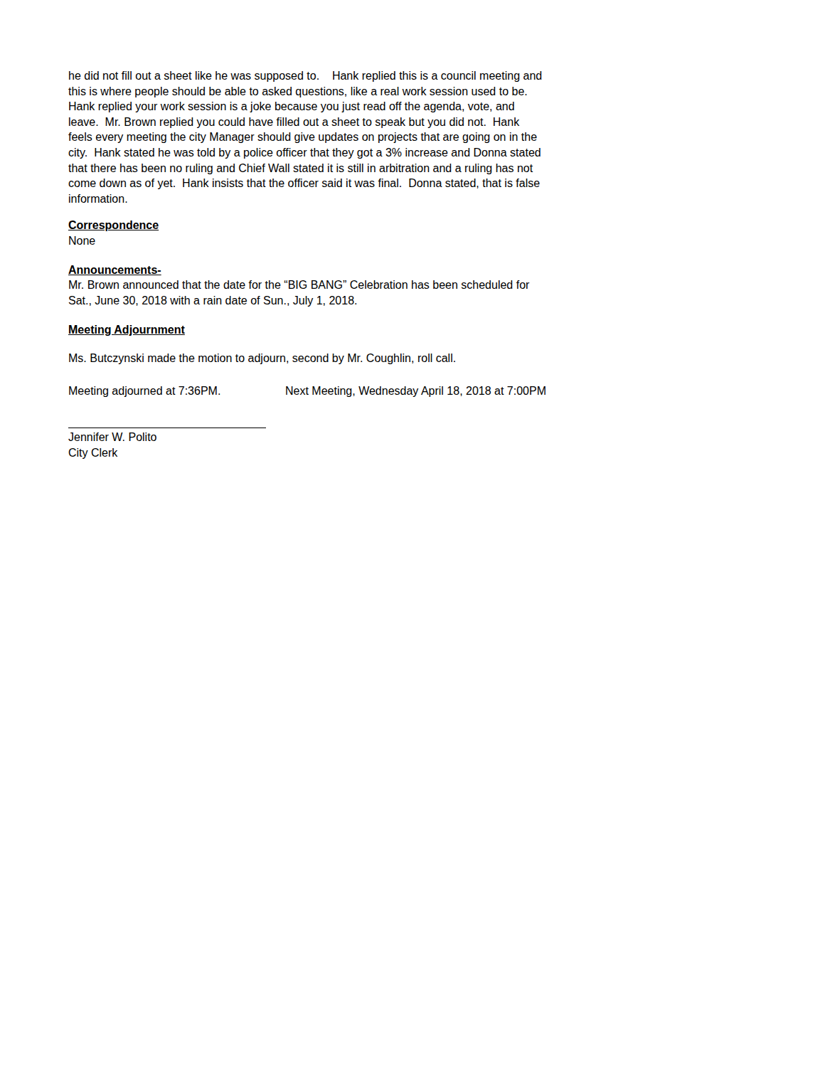he did not fill out a sheet like he was supposed to. Hank replied this is a council meeting and this is where people should be able to asked questions, like a real work session used to be. Hank replied your work session is a joke because you just read off the agenda, vote, and leave. Mr. Brown replied you could have filled out a sheet to speak but you did not. Hank feels every meeting the city Manager should give updates on projects that are going on in the city. Hank stated he was told by a police officer that they got a 3% increase and Donna stated that there has been no ruling and Chief Wall stated it is still in arbitration and a ruling has not come down as of yet. Hank insists that the officer said it was final. Donna stated, that is false information.
Correspondence
None
Announcements-
Mr. Brown announced that the date for the “BIG BANG” Celebration has been scheduled for Sat., June 30, 2018 with a rain date of Sun., July 1, 2018.
Meeting Adjournment
Ms. Butczynski made the motion to adjourn, second by Mr. Coughlin, roll call.
Meeting adjourned at 7:36PM. Next Meeting, Wednesday April 18, 2018 at 7:00PM
Jennifer W. Polito
City Clerk